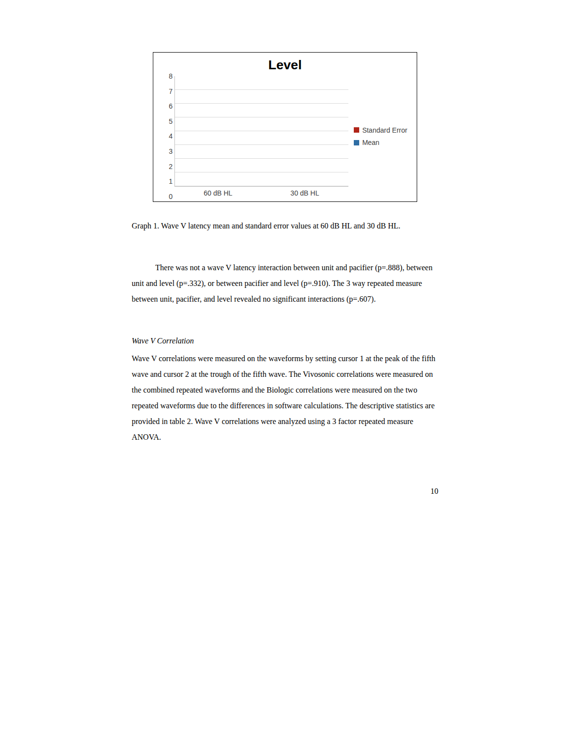Level
8 7 6 5 4 3 2 1 0
60 dB HL 30 dB HL
Standard Error
Mean
Graph 1. Wave V latency mean and standard error values at 60 dB HL and 30 dB HL.
There was not a wave V latency interaction between unit and pacifier (p=.888), between unit and level (p=.332), or between pacifier and level (p=.910). The 3 way repeated measure between unit, pacifier, and level revealed no significant interactions (p=.607).
Wave V Correlation
Wave V correlations were measured on the waveforms by setting cursor 1 at the peak of the fifth wave and cursor 2 at the trough of the fifth wave. The Vivosonic correlations were measured on the combined repeated waveforms and the Biologic correlations were measured on the two repeated waveforms due to the differences in software calculations. The descriptive statistics are provided in table 2. Wave V correlations were analyzed using a 3 factor repeated measure ANOVA.
10